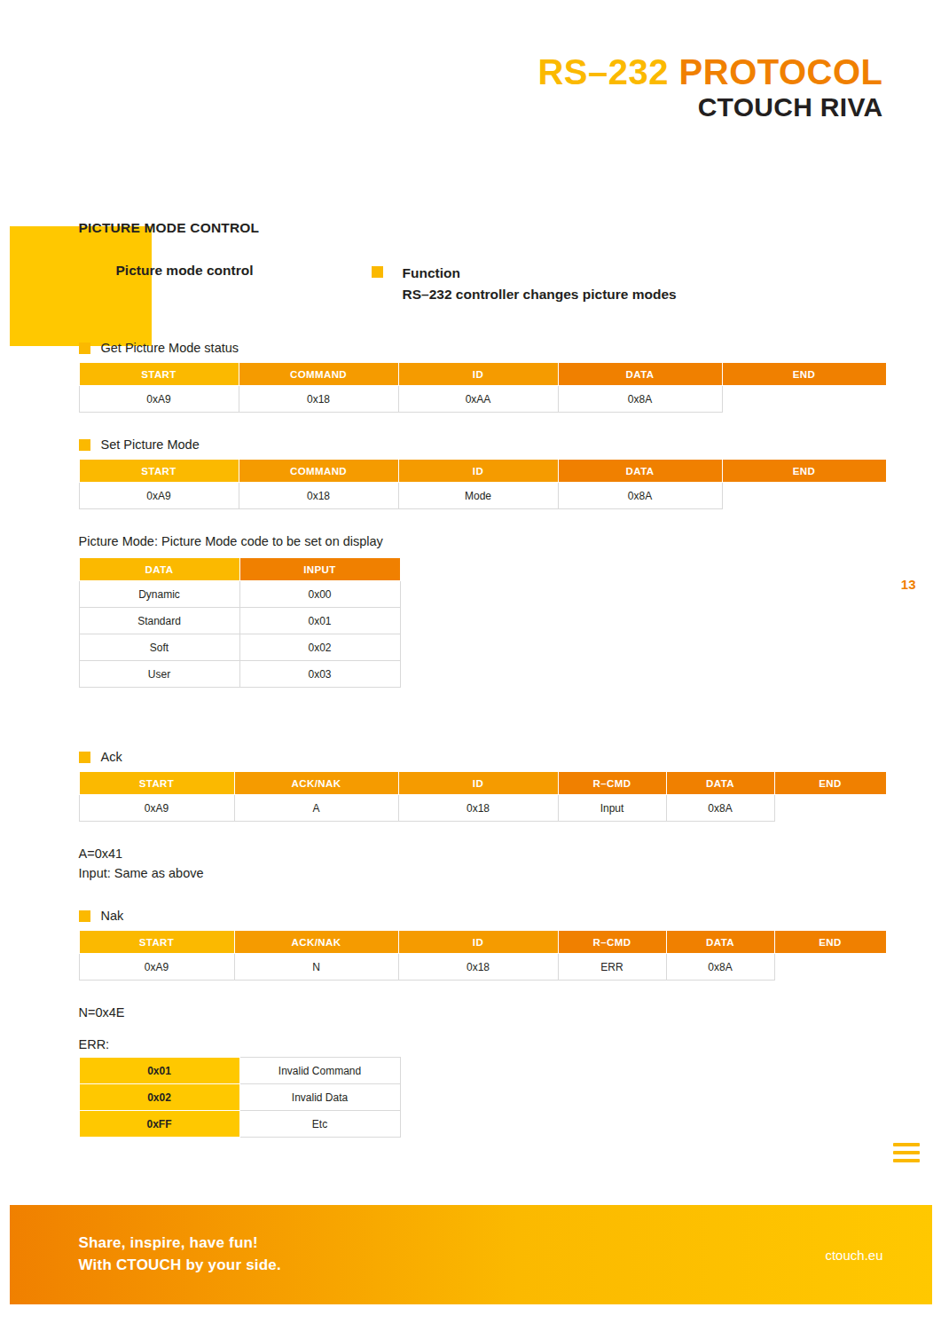RS–232 PROTOCOL
CTOUCH RIVA
13
PICTURE MODE CONTROL
Picture mode control
Function
RS–232 controller changes picture modes
Get Picture Mode status
| START | COMMAND | ID | DATA | END |
| --- | --- | --- | --- | --- |
| 0xA9 | 0x18 | 0xAA | 0x8A |
Set Picture Mode
| START | COMMAND | ID | DATA | END |
| --- | --- | --- | --- | --- |
| 0xA9 | 0x18 | Mode | 0x8A |
Picture Mode: Picture Mode code to be set on display
| DATA | INPUT |
| --- | --- |
| Dynamic | 0x00 |
| Standard | 0x01 |
| Soft | 0x02 |
| User | 0x03 |
Ack
| START | ACK/NAK | ID | R–CMD | DATA | END |
| --- | --- | --- | --- | --- | --- |
| 0xA9 | A | 0x18 | Input | 0x8A |
A=0x41
Input: Same as above
Nak
| START | ACK/NAK | ID | R–CMD | DATA | END |
| --- | --- | --- | --- | --- | --- |
| 0xA9 | N | 0x18 | ERR | 0x8A |
N=0x4E
ERR:
| 0x01 | Invalid Command |
| 0x02 | Invalid Data |
| 0xFF | Etc |
Share, inspire, have fun!
With CTOUCH by your side.
ctouch.eu